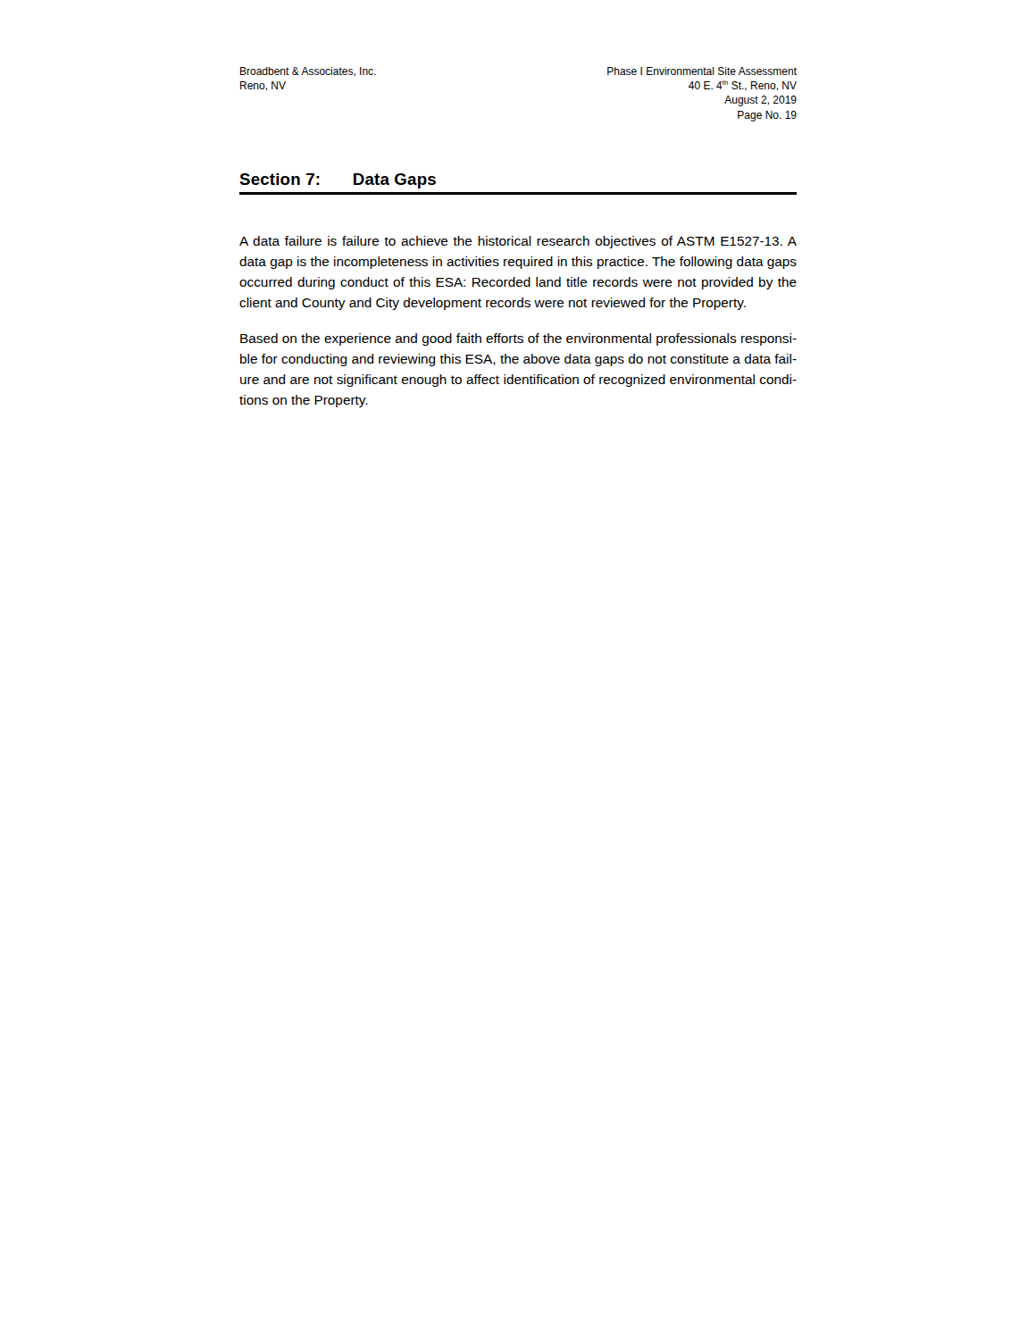Broadbent & Associates, Inc.
Reno, NV
Phase I Environmental Site Assessment
40 E. 4th St., Reno, NV
August 2, 2019
Page No. 19
Section 7: Data Gaps
A data failure is failure to achieve the historical research objectives of ASTM E1527-13. A data gap is the incompleteness in activities required in this practice. The following data gaps occurred during conduct of this ESA: Recorded land title records were not provided by the client and County and City development records were not reviewed for the Property.
Based on the experience and good faith efforts of the environmental professionals responsible for conducting and reviewing this ESA, the above data gaps do not constitute a data failure and are not significant enough to affect identification of recognized environmental conditions on the Property.